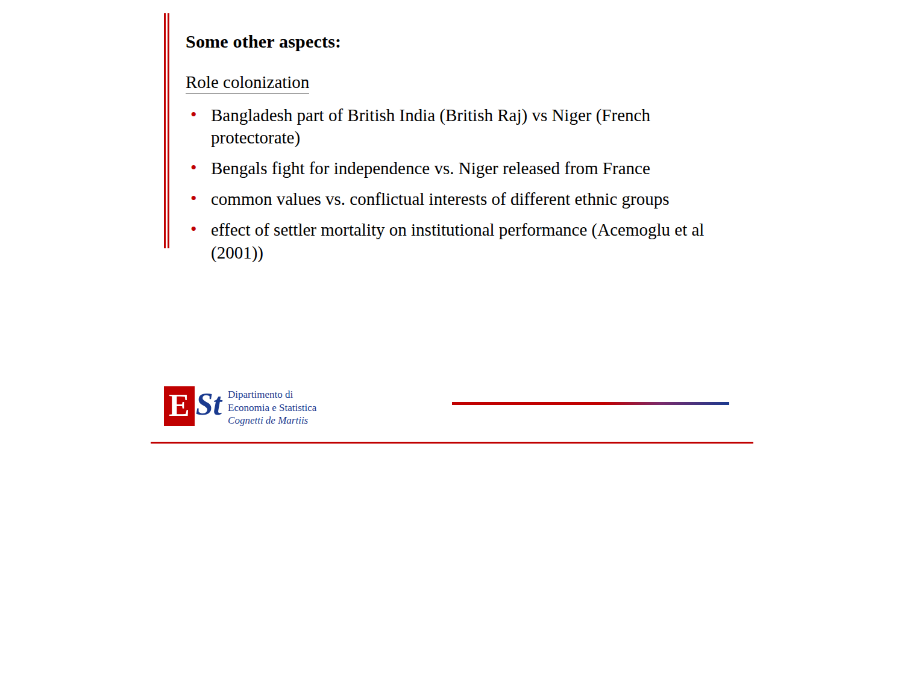Some other aspects:
Role colonization
Bangladesh part of British India (British Raj) vs Niger (French protectorate)
Bengals fight for independence vs. Niger released from France
common values vs. conflictual interests of different ethnic groups
effect of settler mortality on institutional performance (Acemoglu et al (2001))
ESt
Dipartimento di
Economia e Statistica
Cognetti de Martiis